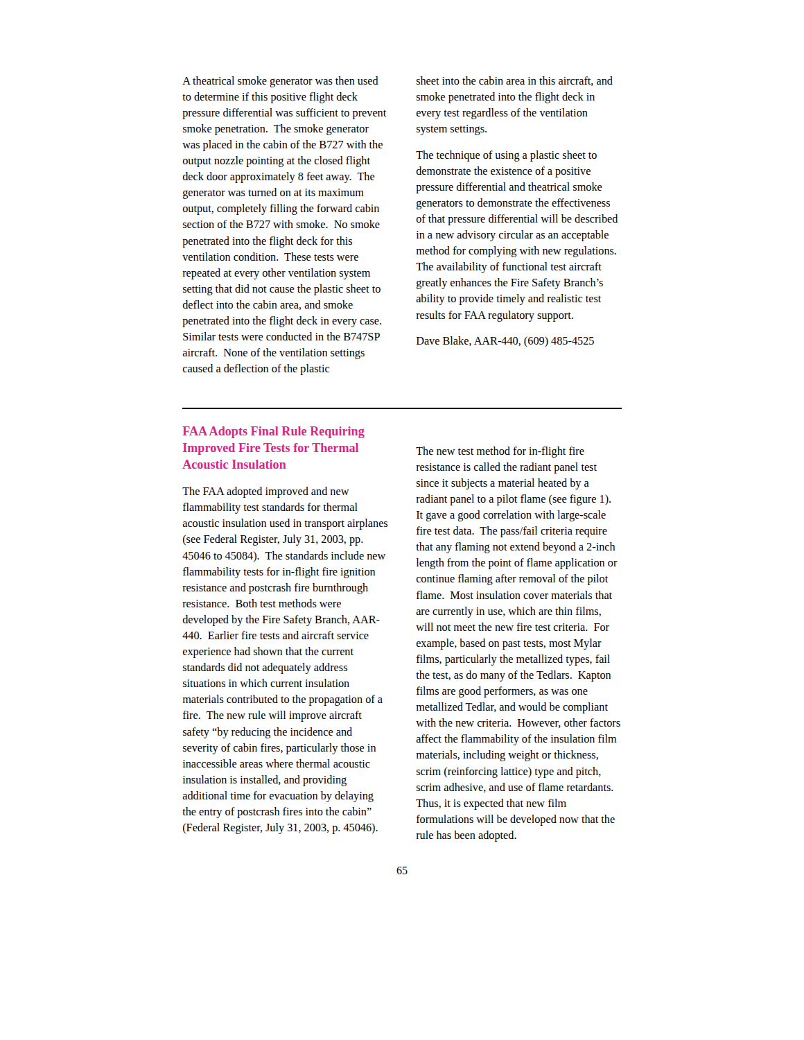A theatrical smoke generator was then used to determine if this positive flight deck pressure differential was sufficient to prevent smoke penetration. The smoke generator was placed in the cabin of the B727 with the output nozzle pointing at the closed flight deck door approximately 8 feet away. The generator was turned on at its maximum output, completely filling the forward cabin section of the B727 with smoke. No smoke penetrated into the flight deck for this ventilation condition. These tests were repeated at every other ventilation system setting that did not cause the plastic sheet to deflect into the cabin area, and smoke penetrated into the flight deck in every case. Similar tests were conducted in the B747SP aircraft. None of the ventilation settings caused a deflection of the plastic
sheet into the cabin area in this aircraft, and smoke penetrated into the flight deck in every test regardless of the ventilation system settings.
The technique of using a plastic sheet to demonstrate the existence of a positive pressure differential and theatrical smoke generators to demonstrate the effectiveness of that pressure differential will be described in a new advisory circular as an acceptable method for complying with new regulations. The availability of functional test aircraft greatly enhances the Fire Safety Branch’s ability to provide timely and realistic test results for FAA regulatory support.
Dave Blake, AAR-440, (609) 485-4525
FAA Adopts Final Rule Requiring Improved Fire Tests for Thermal Acoustic Insulation
The FAA adopted improved and new flammability test standards for thermal acoustic insulation used in transport airplanes (see Federal Register, July 31, 2003, pp. 45046 to 45084). The standards include new flammability tests for in-flight fire ignition resistance and postcrash fire burnthrough resistance. Both test methods were developed by the Fire Safety Branch, AAR-440. Earlier fire tests and aircraft service experience had shown that the current standards did not adequately address situations in which current insulation materials contributed to the propagation of a fire. The new rule will improve aircraft safety “by reducing the incidence and severity of cabin fires, particularly those in inaccessible areas where thermal acoustic insulation is installed, and providing additional time for evacuation by delaying the entry of postcrash fires into the cabin” (Federal Register, July 31, 2003, p. 45046).
The new test method for in-flight fire resistance is called the radiant panel test since it subjects a material heated by a radiant panel to a pilot flame (see figure 1). It gave a good correlation with large-scale fire test data. The pass/fail criteria require that any flaming not extend beyond a 2-inch length from the point of flame application or continue flaming after removal of the pilot flame. Most insulation cover materials that are currently in use, which are thin films, will not meet the new fire test criteria. For example, based on past tests, most Mylar films, particularly the metallized types, fail the test, as do many of the Tedlars. Kapton films are good performers, as was one metallized Tedlar, and would be compliant with the new criteria. However, other factors affect the flammability of the insulation film materials, including weight or thickness, scrim (reinforcing lattice) type and pitch, scrim adhesive, and use of flame retardants. Thus, it is expected that new film formulations will be developed now that the rule has been adopted.
65